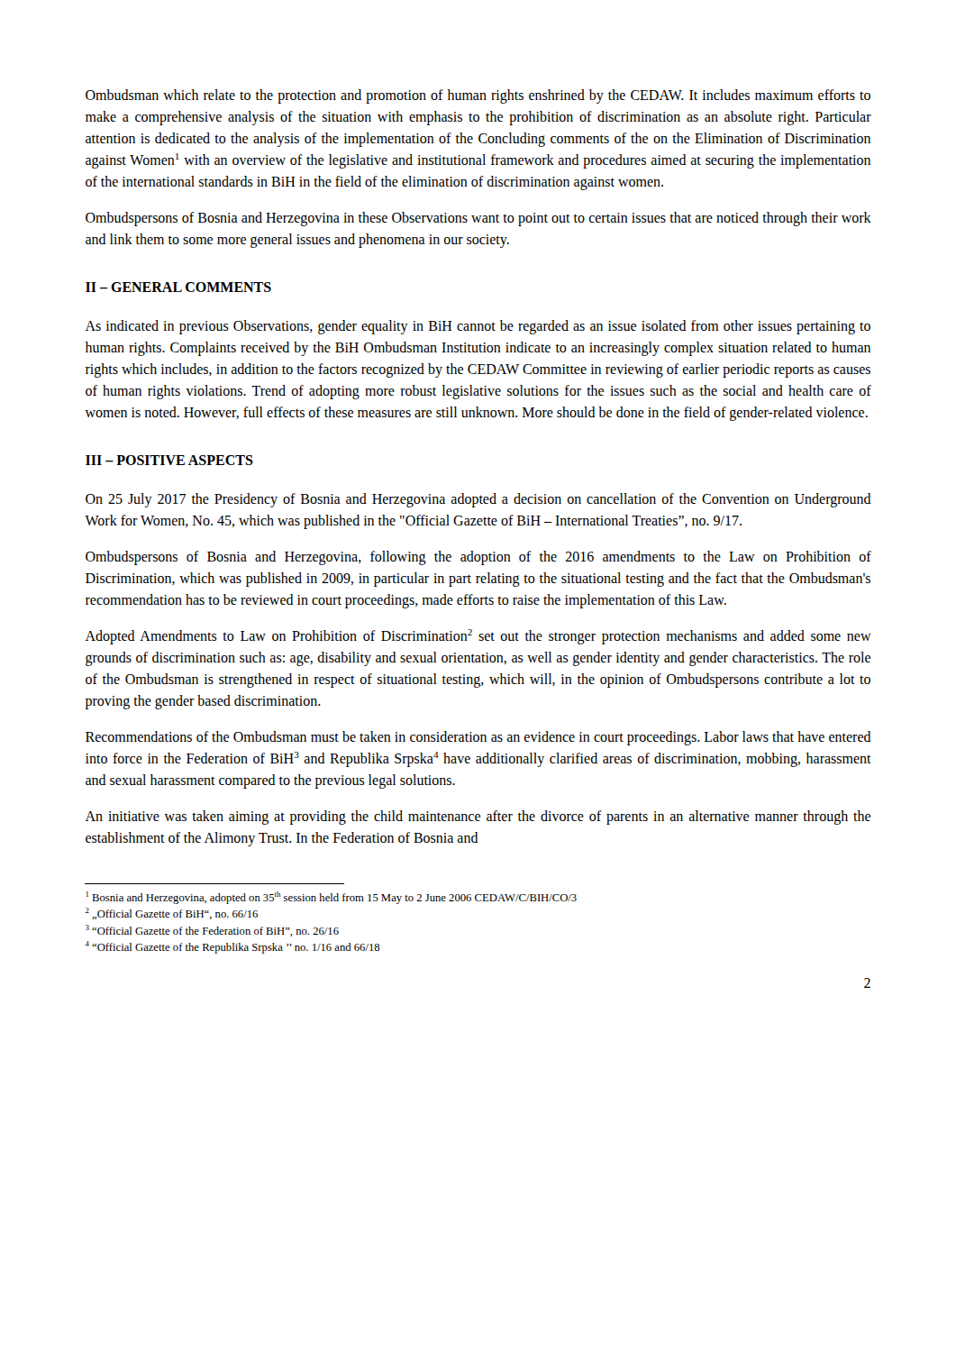Ombudsman which relate to the protection and promotion of human rights enshrined by the CEDAW. It includes maximum efforts to make a comprehensive analysis of the situation with emphasis to the prohibition of discrimination as an absolute right. Particular attention is dedicated to the analysis of the implementation of the Concluding comments of the on the Elimination of Discrimination against Women1 with an overview of the legislative and institutional framework and procedures aimed at securing the implementation of the international standards in BiH in the field of the elimination of discrimination against women.
Ombudspersons of Bosnia and Herzegovina in these Observations want to point out to certain issues that are noticed through their work and link them to some more general issues and phenomena in our society.
II – GENERAL COMMENTS
As indicated in previous Observations, gender equality in BiH cannot be regarded as an issue isolated from other issues pertaining to human rights. Complaints received by the BiH Ombudsman Institution indicate to an increasingly complex situation related to human rights which includes, in addition to the factors recognized by the CEDAW Committee in reviewing of earlier periodic reports as causes of human rights violations. Trend of adopting more robust legislative solutions for the issues such as the social and health care of women is noted. However, full effects of these measures are still unknown. More should be done in the field of gender-related violence.
III – POSITIVE ASPECTS
On 25 July 2017 the Presidency of Bosnia and Herzegovina adopted a decision on cancellation of the Convention on Underground Work for Women, No. 45, which was published in the "Official Gazette of BiH – International Treaties”, no. 9/17.
Ombudspersons of Bosnia and Herzegovina, following the adoption of the 2016 amendments to the Law on Prohibition of Discrimination, which was published in 2009, in particular in part relating to the situational testing and the fact that the Ombudsman's recommendation has to be reviewed in court proceedings, made efforts to raise the implementation of this Law.
Adopted Amendments to Law on Prohibition of Discrimination2 set out the stronger protection mechanisms and added some new grounds of discrimination such as: age, disability and sexual orientation, as well as gender identity and gender characteristics. The role of the Ombudsman is strengthened in respect of situational testing, which will, in the opinion of Ombudspersons contribute a lot to proving the gender based discrimination.
Recommendations of the Ombudsman must be taken in consideration as an evidence in court proceedings. Labor laws that have entered into force in the Federation of BiH3 and Republika Srpska4 have additionally clarified areas of discrimination, mobbing, harassment and sexual harassment compared to the previous legal solutions.
An initiative was taken aiming at providing the child maintenance after the divorce of parents in an alternative manner through the establishment of the Alimony Trust. In the Federation of Bosnia and
1 Bosnia and Herzegovina, adopted on 35th session held from 15 May to 2 June 2006 CEDAW/C/BIH/CO/3
2 „Official Gazette of BiH“, no. 66/16
3 “Official Gazette of the Federation of BiH”, no. 26/16
4 “Official Gazette of the Republika Srpska ’’ no. 1/16 and 66/18
2